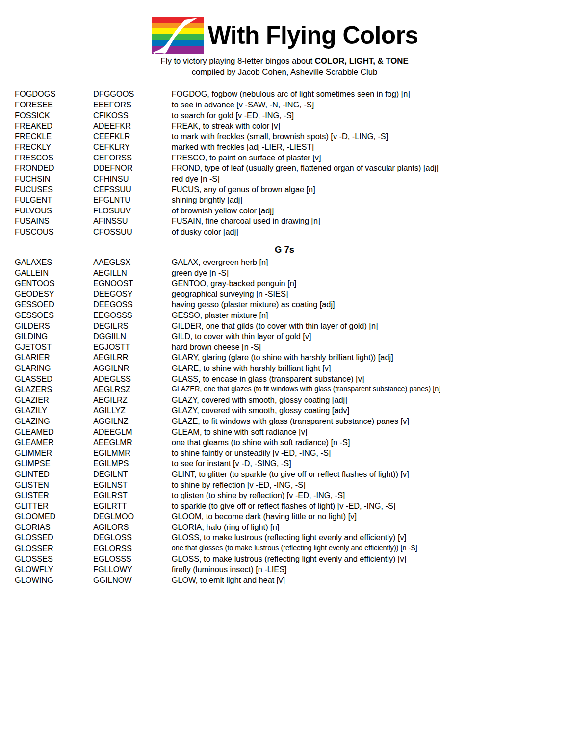With Flying Colors
Fly to victory playing 8-letter bingos about COLOR, LIGHT, & TONE
compiled by Jacob Cohen, Asheville Scrabble Club
| FOGDOGS | DFGGOOS | FOGDOG, fogbow (nebulous arc of light sometimes seen in fog) [n] |
| FORESEE | EEEFORS | to see in advance [v -SAW, -N, -ING, -S] |
| FOSSICK | CFIKOSS | to search for gold [v -ED, -ING, -S] |
| FREAKED | ADEEFKR | FREAK, to streak with color [v] |
| FRECKLE | CEEFKLR | to mark with freckles (small, brownish spots) [v -D, -LING, -S] |
| FRECKLY | CEFKLRY | marked with freckles [adj -LIER, -LIEST] |
| FRESCOS | CEFORSS | FRESCO, to paint on surface of plaster [v] |
| FRONDED | DDEFNOR | FROND, type of leaf (usually green, flattened organ of vascular plants) [adj] |
| FUCHSIN | CFHINSU | red dye [n -S] |
| FUCUSES | CEFSSUU | FUCUS, any of genus of brown algae [n] |
| FULGENT | EFGLNTU | shining brightly [adj] |
| FULVOUS | FLOSUUV | of brownish yellow color [adj] |
| FUSAINS | AFINSSU | FUSAIN, fine charcoal used in drawing [n] |
| FUSCOUS | CFOSSUU | of dusky color [adj] |
G 7s
| GALAXES | AAEGLSX | GALAX, evergreen herb [n] |
| GALLEIN | AEGILLN | green dye [n -S] |
| GENTOOS | EGNOOST | GENTOO, gray-backed penguin [n] |
| GEODESY | DEEGOSY | geographical surveying [n -SIES] |
| GESSOED | DEEGOSS | having gesso (plaster mixture) as coating [adj] |
| GESSOES | EEGOSSS | GESSO, plaster mixture [n] |
| GILDERS | DEGILRS | GILDER, one that gilds (to cover with thin layer of gold) [n] |
| GILDING | DGGIILN | GILD, to cover with thin layer of gold [v] |
| GJETOST | EGJOSTT | hard brown cheese [n -S] |
| GLARIER | AEGILRR | GLARY, glaring (glare (to shine with harshly brilliant light)) [adj] |
| GLARING | AGGILNR | GLARE, to shine with harshly brilliant light [v] |
| GLASSED | ADEGLSS | GLASS, to encase in glass (transparent substance) [v] |
| GLAZERS | AEGLRSZ | GLAZER, one that glazes (to fit windows with glass (transparent substance) panes) [n] |
| GLAZIER | AEGILRZ | GLAZY, covered with smooth, glossy coating [adj] |
| GLAZILY | AGILLYZ | GLAZY, covered with smooth, glossy coating [adv] |
| GLAZING | AGGILNZ | GLAZE, to fit windows with glass (transparent substance) panes [v] |
| GLEAMED | ADEEGLM | GLEAM, to shine with soft radiance [v] |
| GLEAMER | AEEGLMR | one that gleams (to shine with soft radiance) [n -S] |
| GLIMMER | EGILMMR | to shine faintly or unsteadily [v -ED, -ING, -S] |
| GLIMPSE | EGILMPS | to see for instant [v -D, -SING, -S] |
| GLINTED | DEGILNT | GLINT, to glitter (to sparkle (to give off or reflect flashes of light)) [v] |
| GLISTEN | EGILNST | to shine by reflection [v -ED, -ING, -S] |
| GLISTER | EGILRST | to glisten (to shine by reflection) [v -ED, -ING, -S] |
| GLITTER | EGILRTT | to sparkle (to give off or reflect flashes of light) [v -ED, -ING, -S] |
| GLOOMED | DEGLMOO | GLOOM, to become dark (having little or no light) [v] |
| GLORIAS | AGILORS | GLORIA, halo (ring of light) [n] |
| GLOSSED | DEGLOSS | GLOSS, to make lustrous (reflecting light evenly and efficiently) [v] |
| GLOSSER | EGLORSS | one that glosses (to make lustrous (reflecting light evenly and efficiently)) [n -S] |
| GLOSSES | EGLOSSS | GLOSS, to make lustrous (reflecting light evenly and efficiently) [v] |
| GLOWFLY | FGLLOWY | firefly (luminous insect) [n -LIES] |
| GLOWING | GGILNOW | GLOW, to emit light and heat [v] |